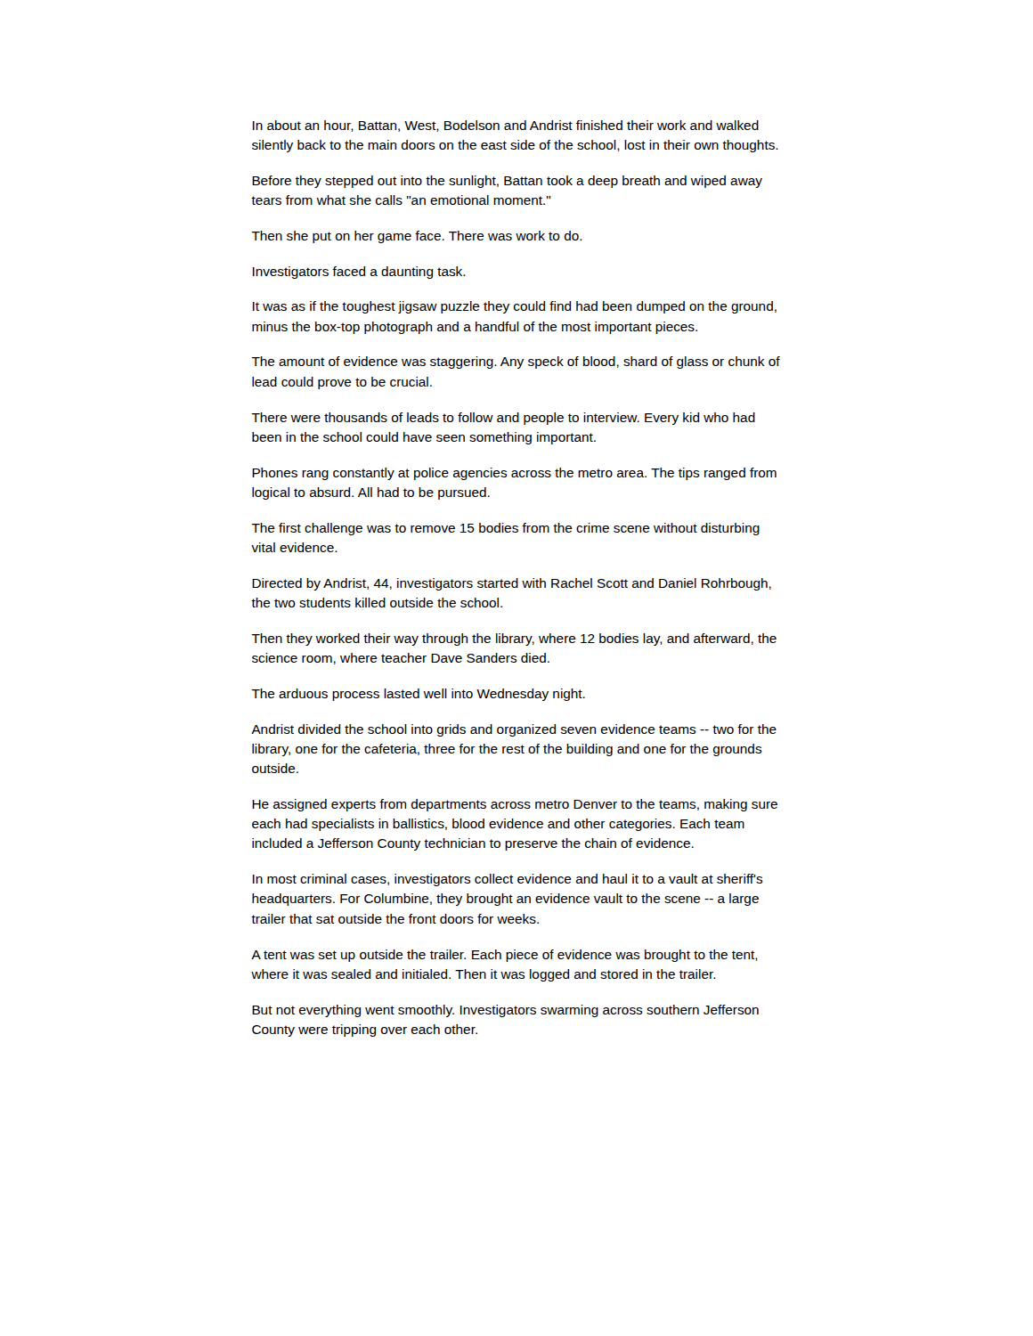In about an hour, Battan, West, Bodelson and Andrist finished their work and walked silently back to the main doors on the east side of the school, lost in their own thoughts.
Before they stepped out into the sunlight, Battan took a deep breath and wiped away tears from what she calls "an emotional moment."
Then she put on her game face. There was work to do.
Investigators faced a daunting task.
It was as if the toughest jigsaw puzzle they could find had been dumped on the ground, minus the box-top photograph and a handful of the most important pieces.
The amount of evidence was staggering. Any speck of blood, shard of glass or chunk of lead could prove to be crucial.
There were thousands of leads to follow and people to interview. Every kid who had been in the school could have seen something important.
Phones rang constantly at police agencies across the metro area. The tips ranged from logical to absurd. All had to be pursued.
The first challenge was to remove 15 bodies from the crime scene without disturbing vital evidence.
Directed by Andrist, 44, investigators started with Rachel Scott and Daniel Rohrbough, the two students killed outside the school.
Then they worked their way through the library, where 12 bodies lay, and afterward, the science room, where teacher Dave Sanders died.
The arduous process lasted well into Wednesday night.
Andrist divided the school into grids and organized seven evidence teams -- two for the library, one for the cafeteria, three for the rest of the building and one for the grounds outside.
He assigned experts from departments across metro Denver to the teams, making sure each had specialists in ballistics, blood evidence and other categories. Each team included a Jefferson County technician to preserve the chain of evidence.
In most criminal cases, investigators collect evidence and haul it to a vault at sheriff's headquarters. For Columbine, they brought an evidence vault to the scene -- a large trailer that sat outside the front doors for weeks.
A tent was set up outside the trailer. Each piece of evidence was brought to the tent, where it was sealed and initialed. Then it was logged and stored in the trailer.
But not everything went smoothly. Investigators swarming across southern Jefferson County were tripping over each other.